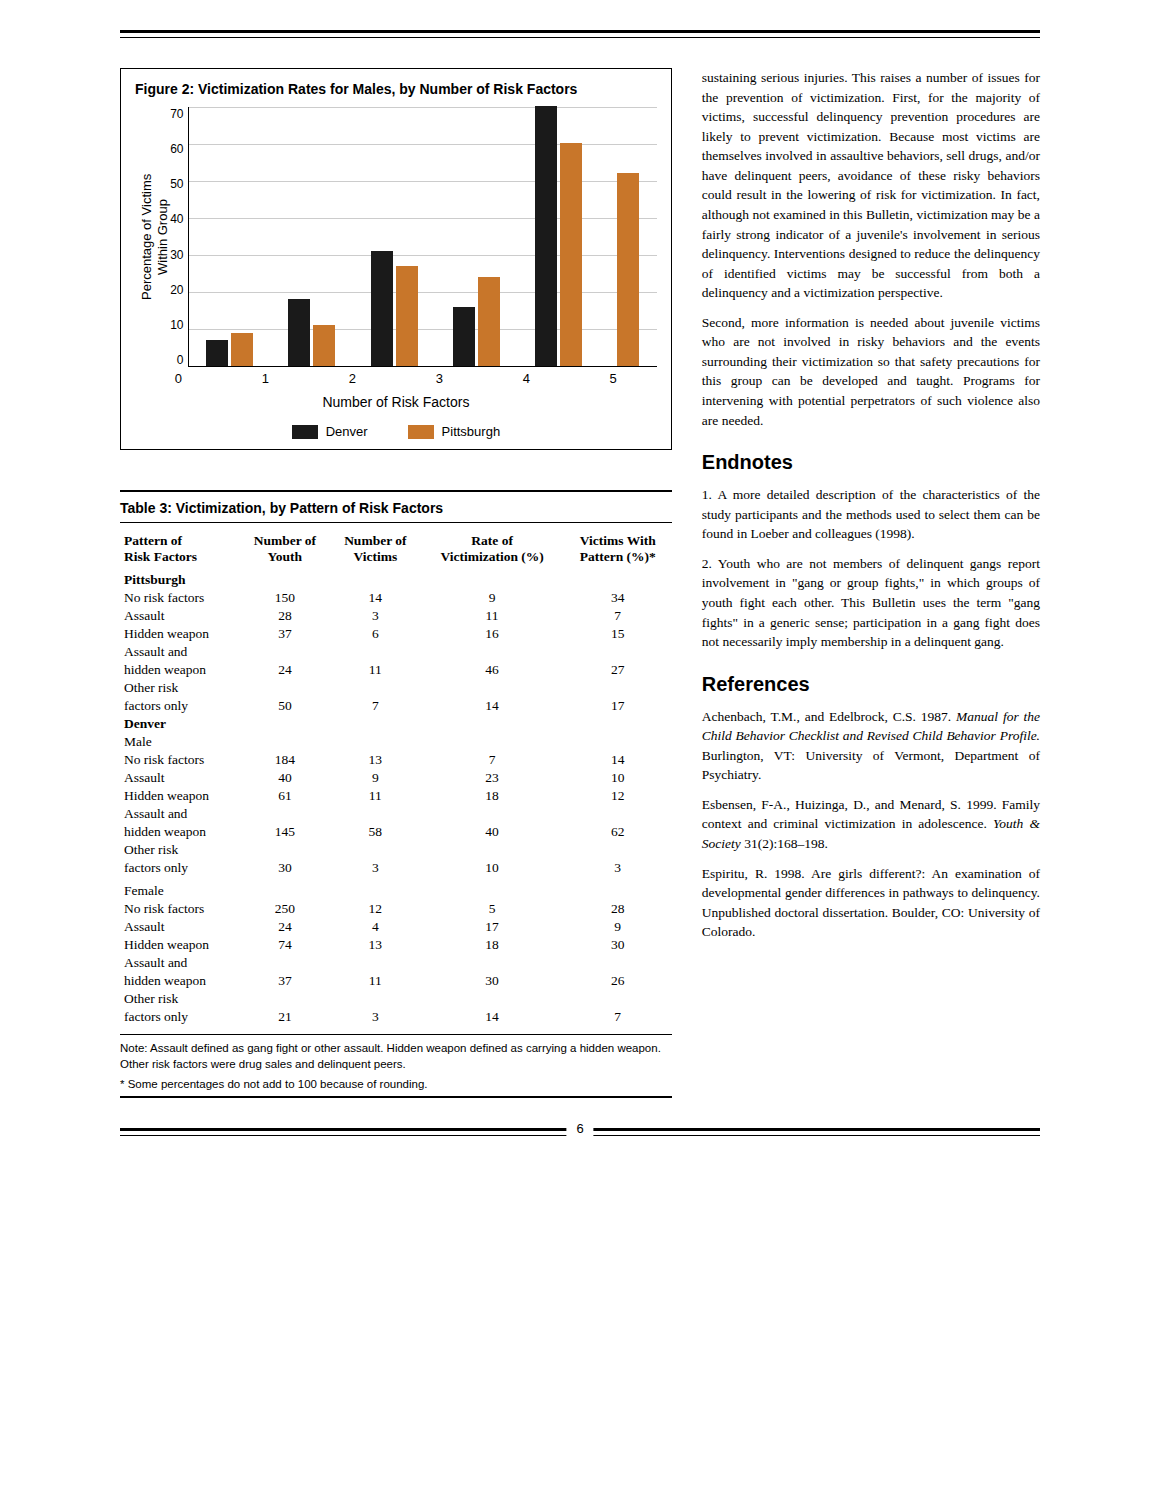Figure 2: Victimization Rates for Males, by Number of Risk Factors
Percentage of Victims
Within Group
70 60 50 40 30 20 10 0
0 1 2 3 4 5
Number of Risk Factors
Denver
Pittsburgh
Table 3: Victimization, by Pattern of Risk Factors
| Pattern of Risk Factors | Number of Youth | Number of Victims | Rate of Victimization (%) | Victims With Pattern (%)* |
| --- | --- | --- | --- | --- |
| Pittsburgh |
| No risk factors | 150 | 14 | 9 | 34 |
| Assault | 28 | 3 | 11 | 7 |
| Hidden weapon | 37 | 6 | 16 | 15 |
| Assault and | | | | |
| hidden weapon | 24 | 11 | 46 | 27 |
| Other risk | | | | |
| factors only | 50 | 7 | 14 | 17 |
| Denver |
| Male |
| No risk factors | 184 | 13 | 7 | 14 |
| Assault | 40 | 9 | 23 | 10 |
| Hidden weapon | 61 | 11 | 18 | 12 |
| Assault and | | | | |
| hidden weapon | 145 | 58 | 40 | 62 |
| Other risk | | | | |
| factors only | 30 | 3 | 10 | 3 |
| Female |
| No risk factors | 250 | 12 | 5 | 28 |
| Assault | 24 | 4 | 17 | 9 |
| Hidden weapon | 74 | 13 | 18 | 30 |
| Assault and | | | | |
| hidden weapon | 37 | 11 | 30 | 26 |
| Other risk | | | | |
| factors only | 21 | 3 | 14 | 7 |
Note: Assault defined as gang fight or other assault. Hidden weapon defined as carrying a hidden weapon. Other risk factors were drug sales and delinquent peers.
* Some percentages do not add to 100 because of rounding.
sustaining serious injuries. This raises a number of issues for the prevention of victimization. First, for the majority of victims, successful delinquency prevention procedures are likely to prevent victimization. Because most victims are themselves involved in assaultive behaviors, sell drugs, and/or have delinquent peers, avoidance of these risky behaviors could result in the lowering of risk for victimization. In fact, although not examined in this Bulletin, victimization may be a fairly strong indicator of a juvenile's involvement in serious delinquency. Interventions designed to reduce the delinquency of identified victims may be successful from both a delinquency and a victimization perspective.
Second, more information is needed about juvenile victims who are not involved in risky behaviors and the events surrounding their victimization so that safety precautions for this group can be developed and taught. Programs for intervening with potential perpetrators of such violence also are needed.
Endnotes
1. A more detailed description of the characteristics of the study participants and the methods used to select them can be found in Loeber and colleagues (1998).
2. Youth who are not members of delinquent gangs report involvement in "gang or group fights," in which groups of youth fight each other. This Bulletin uses the term "gang fights" in a generic sense; participation in a gang fight does not necessarily imply membership in a delinquent gang.
References
Achenbach, T.M., and Edelbrock, C.S. 1987. Manual for the Child Behavior Checklist and Revised Child Behavior Profile. Burlington, VT: University of Vermont, Department of Psychiatry.
Esbensen, F-A., Huizinga, D., and Menard, S. 1999. Family context and criminal victimization in adolescence. Youth & Society 31(2):168–198.
Espiritu, R. 1998. Are girls different?: An examination of developmental gender differences in pathways to delinquency. Unpublished doctoral dissertation. Boulder, CO: University of Colorado.
6